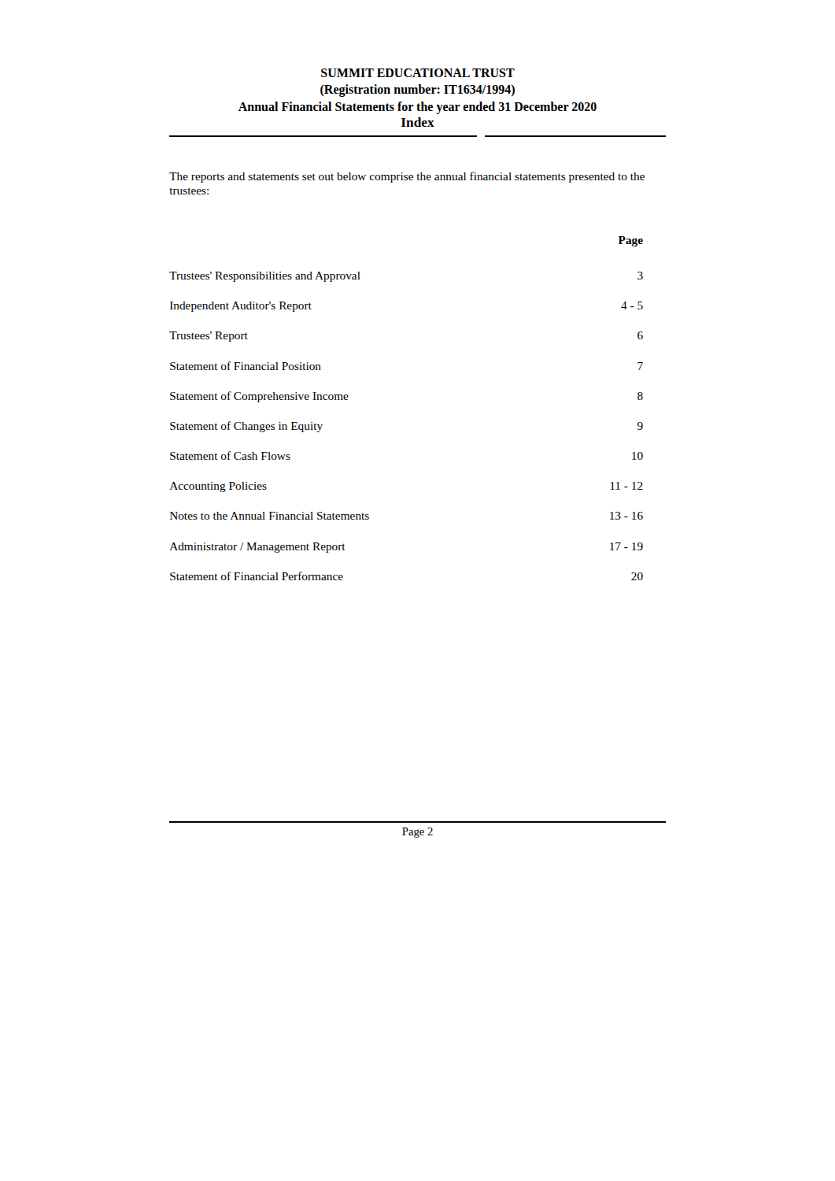SUMMIT EDUCATIONAL TRUST (Registration number: IT1634/1994) Annual Financial Statements for the year ended 31 December 2020
Index
The reports and statements set out below comprise the annual financial statements presented to the trustees:
| | Page |
| --- | --- |
| Trustees' Responsibilities and Approval | 3 |
| Independent Auditor's Report | 4 - 5 |
| Trustees' Report | 6 |
| Statement of Financial Position | 7 |
| Statement of Comprehensive Income | 8 |
| Statement of Changes in Equity | 9 |
| Statement of Cash Flows | 10 |
| Accounting Policies | 11 - 12 |
| Notes to the Annual Financial Statements | 13 - 16 |
| Administrator / Management Report | 17 - 19 |
| Statement of Financial Performance | 20 |
Page 2